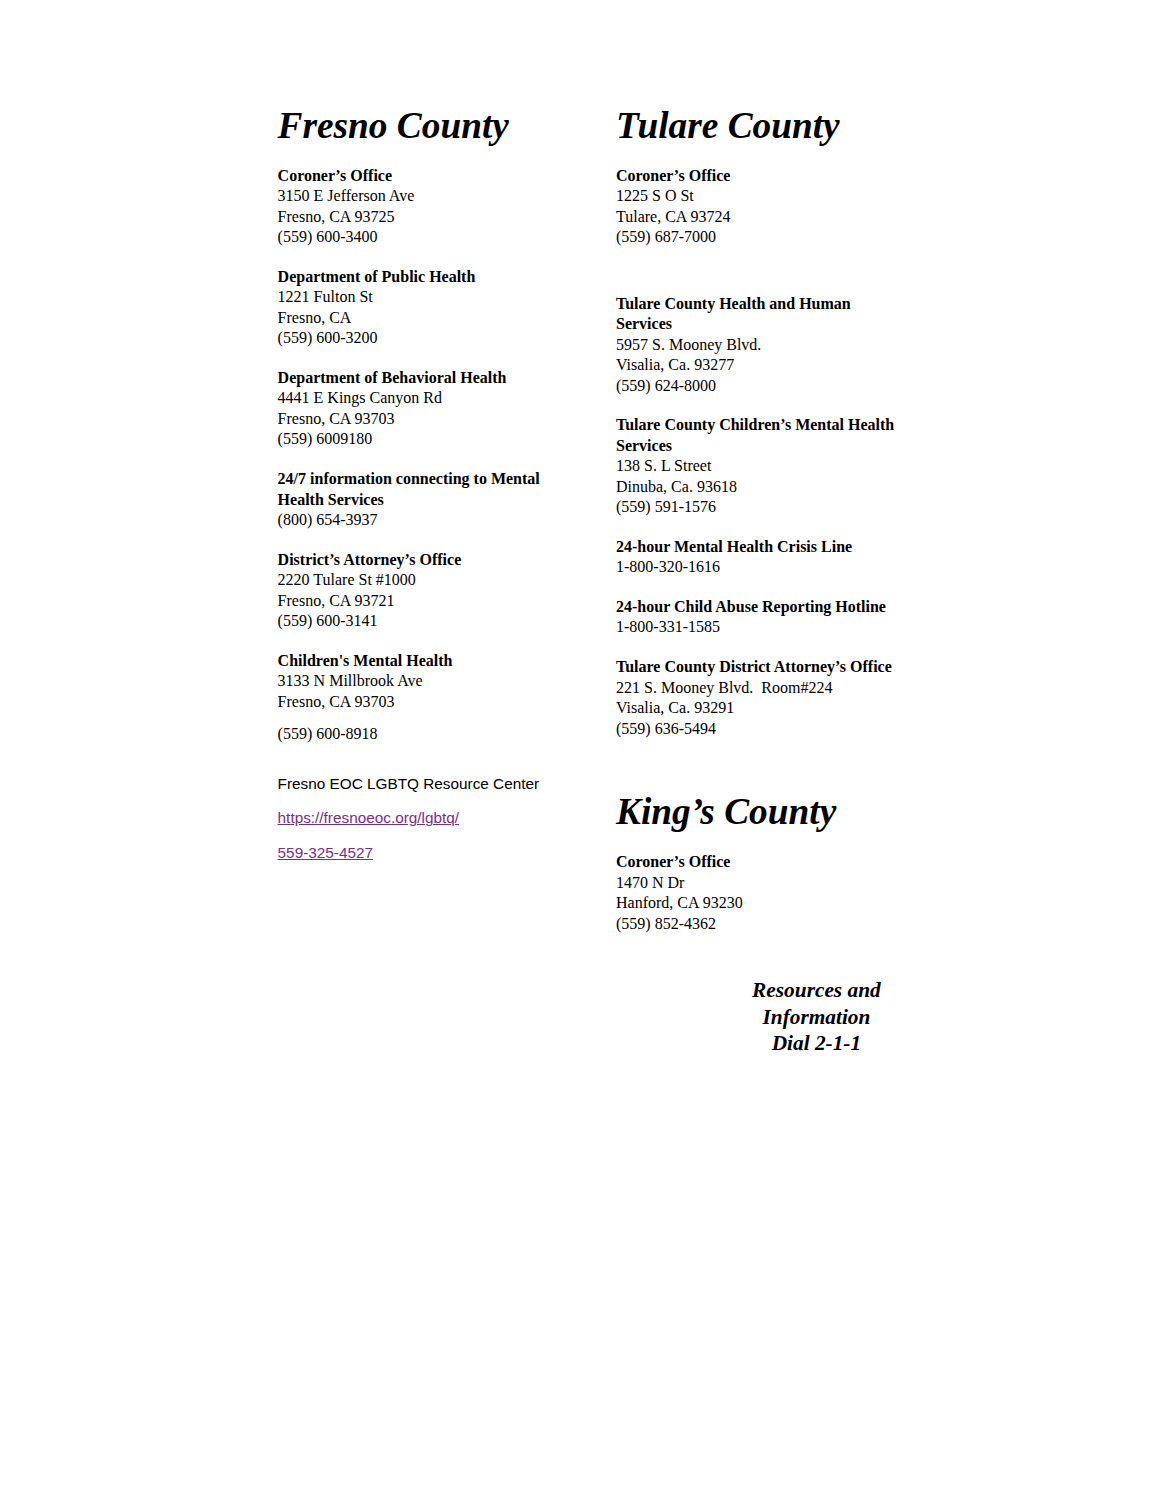Fresno County
Coroner’s Office
3150 E Jefferson Ave
Fresno, CA 93725
(559) 600-3400
Department of Public Health
1221 Fulton St
Fresno, CA
(559) 600-3200
Department of Behavioral Health
4441 E Kings Canyon Rd
Fresno, CA 93703
(559) 6009180
24/7 information connecting to Mental Health Services
(800) 654-3937
District’s Attorney’s Office
2220 Tulare St #1000
Fresno, CA 93721
(559) 600-3141
Children's Mental Health
3133 N Millbrook Ave
Fresno, CA 93703
(559) 600-8918
Fresno EOC LGBTQ Resource Center
https://fresnoeoc.org/lgbtq/
559-325-4527
Tulare County
Coroner’s Office
1225 S O St
Tulare, CA 93724
(559) 687-7000
Tulare County Health and Human Services
5957 S. Mooney Blvd.
Visalia, Ca. 93277
(559) 624-8000
Tulare County Children’s Mental Health Services
138 S. L Street
Dinuba, Ca. 93618
(559) 591-1576
24-hour Mental Health Crisis Line
1-800-320-1616
24-hour Child Abuse Reporting Hotline
1-800-331-1585
Tulare County District Attorney’s Office
221 S. Mooney Blvd. Room#224
Visalia, Ca. 93291
(559) 636-5494
King’s County
Coroner’s Office
1470 N Dr
Hanford, CA 93230
(559) 852-4362
Resources and Information
Dial 2-1-1